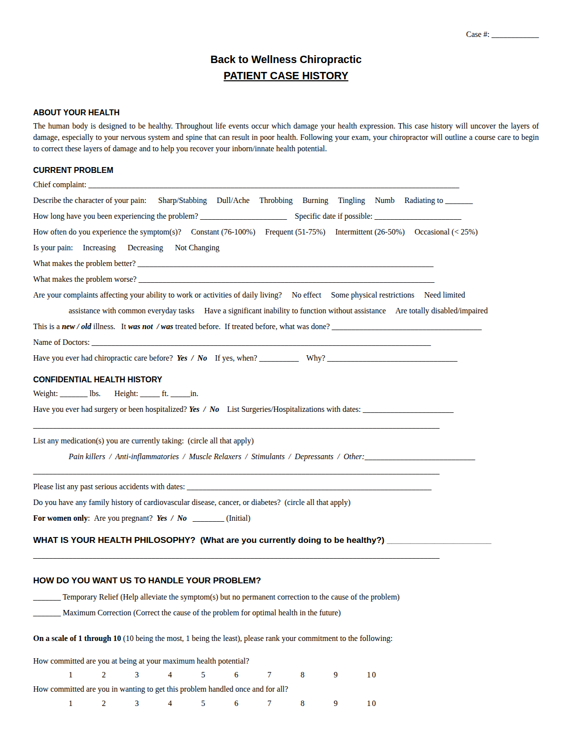Case #: ____________
Back to Wellness Chiropractic
PATIENT CASE HISTORY
ABOUT YOUR HEALTH
The human body is designed to be healthy. Throughout life events occur which damage your health expression. This case history will uncover the layers of damage, especially to your nervous system and spine that can result in poor health. Following your exam, your chiropractor will outline a course care to begin to correct these layers of damage and to help you recover your inborn/innate health potential.
CURRENT PROBLEM
Chief complaint: ______________________________________________________________________________________________
Describe the character of your pain: Sharp/Stabbing Dull/Ache Throbbing Burning Tingling Numb Radiating to _______
How long have you been experiencing the problem? ______________________ Specific date if possible: ______________________
How often do you experience the symptom(s)? Constant (76-100%) Frequent (51-75%) Intermittent (26-50%) Occasional (< 25%)
Is your pain: Increasing Decreasing Not Changing
What makes the problem better? ___________________________________________________________________________
What makes the problem worse? ___________________________________________________________________________
Are your complaints affecting your ability to work or activities of daily living? No effect Some physical restrictions Need limited
assistance with common everyday tasks Have a significant inability to function without assistance Are totally disabled/impaired
This is a new / old illness. It was not / was treated before. If treated before, what was done? ______________________________________
Name of Doctors: ______________________________________________________________________________________
Have you ever had chiropractic care before? Yes / No If yes, when? __________ Why? _________________________________
CONFIDENTIAL HEALTH HISTORY
Weight: _______ lbs. Height: _____ ft. _____in.
Have you ever had surgery or been hospitalized? Yes / No List Surgeries/Hospitalizations with dates: _______________________
_______________________________________________________________________________________________________
List any medication(s) you are currently taking: (circle all that apply)
Pain killers / Anti-inflammatories / Muscle Relaxers / Stimulants / Depressants / Other:____________________________
_______________________________________________________________________________________________________
Please list any past serious accidents with dates: ______________________________________________________________
Do you have any family history of cardiovascular disease, cancer, or diabetes? (circle all that apply)
For women only: Are you pregnant? Yes / No ________ (Initial)
WHAT IS YOUR HEALTH PHILOSOPHY? (What are you currently doing to be healthy?) ______________________
_______________________________________________________________________________________________________
HOW DO YOU WANT US TO HANDLE YOUR PROBLEM?
_______ Temporary Relief (Help alleviate the symptom(s) but no permanent correction to the cause of the problem)
_______ Maximum Correction (Correct the cause of the problem for optimal health in the future)
On a scale of 1 through 10 (10 being the most, 1 being the least), please rank your commitment to the following:
How committed are you at being at your maximum health potential?
12345678910
How committed are you in wanting to get this problem handled once and for all?
12345678910